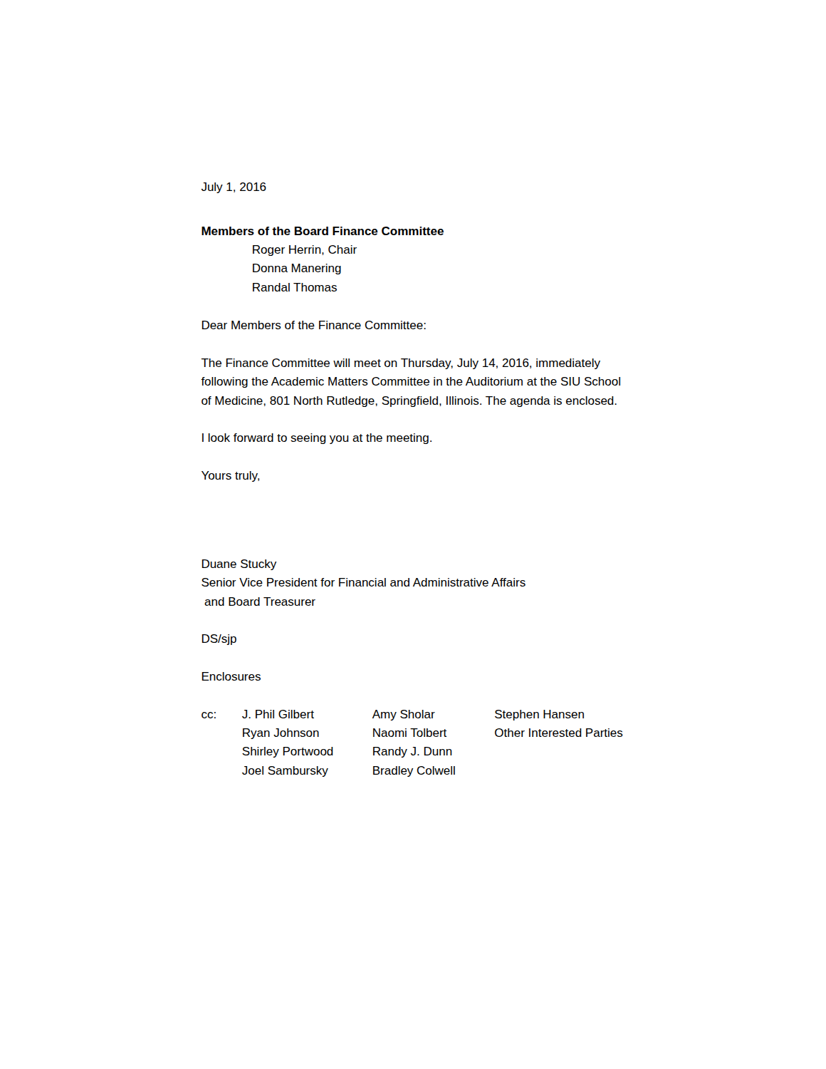July 1, 2016
Members of the Board Finance Committee
Roger Herrin, Chair
Donna Manering
Randal Thomas
Dear Members of the Finance Committee:
The Finance Committee will meet on Thursday, July 14, 2016, immediately following the Academic Matters Committee in the Auditorium at the SIU School of Medicine, 801 North Rutledge, Springfield, Illinois. The agenda is enclosed.
I look forward to seeing you at the meeting.
Yours truly,
Duane Stucky
Senior Vice President for Financial and Administrative Affairs
and Board Treasurer
DS/sjp
Enclosures
| cc: | J. Phil Gilbert | Amy Sholar | Stephen Hansen |
| | Ryan Johnson | Naomi Tolbert | Other Interested Parties |
| | Shirley Portwood | Randy J. Dunn | |
| | Joel Sambursky | Bradley Colwell | |